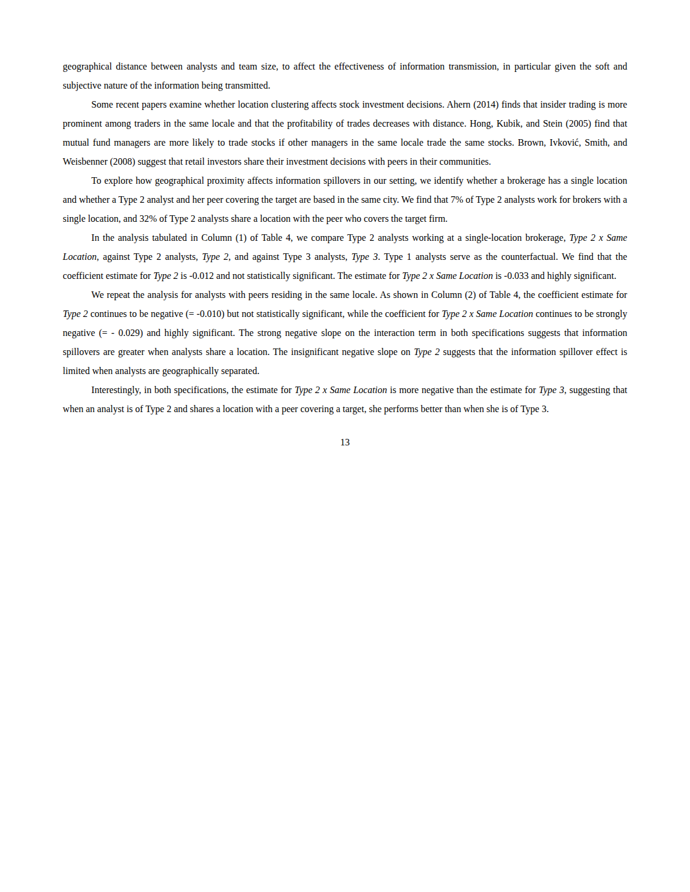geographical distance between analysts and team size, to affect the effectiveness of information transmission, in particular given the soft and subjective nature of the information being transmitted.
Some recent papers examine whether location clustering affects stock investment decisions. Ahern (2014) finds that insider trading is more prominent among traders in the same locale and that the profitability of trades decreases with distance. Hong, Kubik, and Stein (2005) find that mutual fund managers are more likely to trade stocks if other managers in the same locale trade the same stocks. Brown, Ivković, Smith, and Weisbenner (2008) suggest that retail investors share their investment decisions with peers in their communities.
To explore how geographical proximity affects information spillovers in our setting, we identify whether a brokerage has a single location and whether a Type 2 analyst and her peer covering the target are based in the same city. We find that 7% of Type 2 analysts work for brokers with a single location, and 32% of Type 2 analysts share a location with the peer who covers the target firm.
In the analysis tabulated in Column (1) of Table 4, we compare Type 2 analysts working at a single-location brokerage, Type 2 x Same Location, against Type 2 analysts, Type 2, and against Type 3 analysts, Type 3. Type 1 analysts serve as the counterfactual. We find that the coefficient estimate for Type 2 is -0.012 and not statistically significant. The estimate for Type 2 x Same Location is -0.033 and highly significant.
We repeat the analysis for analysts with peers residing in the same locale. As shown in Column (2) of Table 4, the coefficient estimate for Type 2 continues to be negative (= -0.010) but not statistically significant, while the coefficient for Type 2 x Same Location continues to be strongly negative (= - 0.029) and highly significant. The strong negative slope on the interaction term in both specifications suggests that information spillovers are greater when analysts share a location. The insignificant negative slope on Type 2 suggests that the information spillover effect is limited when analysts are geographically separated.
Interestingly, in both specifications, the estimate for Type 2 x Same Location is more negative than the estimate for Type 3, suggesting that when an analyst is of Type 2 and shares a location with a peer covering a target, she performs better than when she is of Type 3.
13